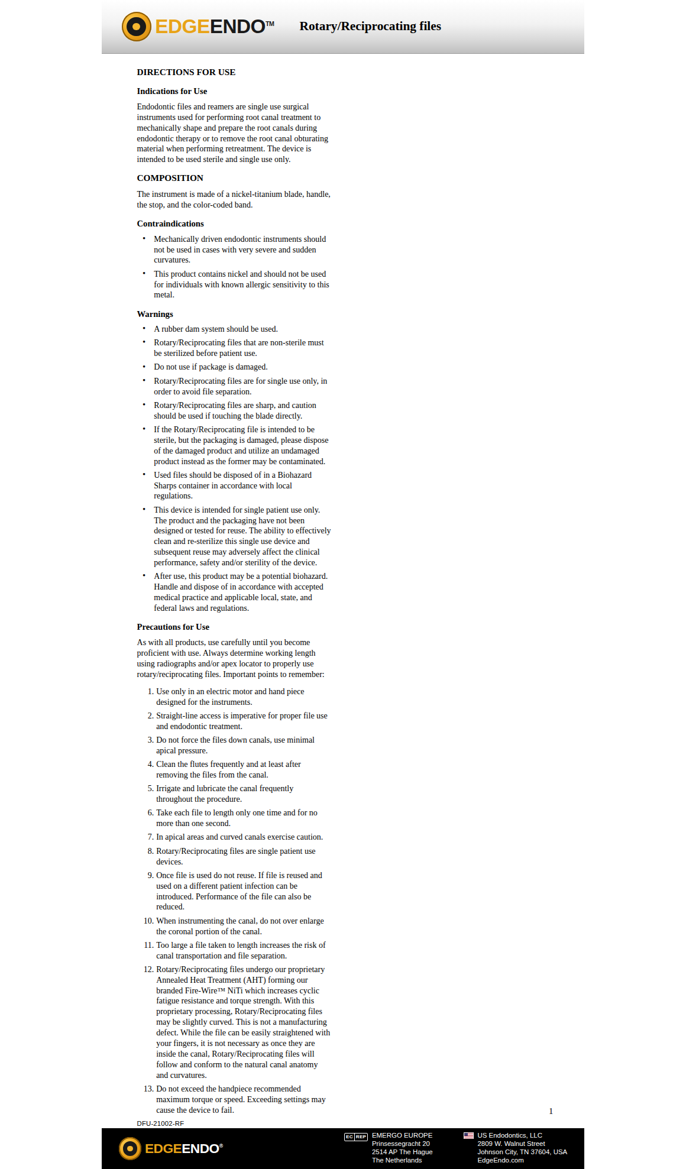EDGE ENDOTM
Rotary/Reciprocating files
DIRECTIONS FOR USE
Indications for Use
Endodontic files and reamers are single use surgical instruments used for performing root canal treatment to mechanically shape and prepare the root canals during endodontic therapy or to remove the root canal obturating material when performing retreatment. The device is intended to be used sterile and single use only.
COMPOSITION
The instrument is made of a nickel-titanium blade, handle, the stop, and the color-coded band.
Contraindications
Mechanically driven endodontic instruments should not be used in cases with very severe and sudden curvatures.
This product contains nickel and should not be used for individuals with known allergic sensitivity to this metal.
Warnings
A rubber dam system should be used.
Rotary/Reciprocating files that are non-sterile must be sterilized before patient use.
Do not use if package is damaged.
Rotary/Reciprocating files are for single use only, in order to avoid file separation.
Rotary/Reciprocating files are sharp, and caution should be used if touching the blade directly.
If the Rotary/Reciprocating file is intended to be sterile, but the packaging is damaged, please dispose of the damaged product and utilize an undamaged product instead as the former may be contaminated.
Used files should be disposed of in a Biohazard Sharps container in accordance with local regulations.
This device is intended for single patient use only. The product and the packaging have not been designed or tested for reuse. The ability to effectively clean and re-sterilize this single use device and subsequent reuse may adversely affect the clinical performance, safety and/or sterility of the device.
After use, this product may be a potential biohazard. Handle and dispose of in accordance with accepted medical practice and applicable local, state, and federal laws and regulations.
Precautions for Use
As with all products, use carefully until you become proficient with use. Always determine working length using radiographs and/or apex locator to properly use rotary/reciprocating files. Important points to remember:
Use only in an electric motor and hand piece designed for the instruments.
Straight-line access is imperative for proper file use and endodontic treatment.
Do not force the files down canals, use minimal apical pressure.
Clean the flutes frequently and at least after removing the files from the canal.
Irrigate and lubricate the canal frequently throughout the procedure.
Take each file to length only one time and for no more than one second.
In apical areas and curved canals exercise caution.
Rotary/Reciprocating files are single patient use devices.
Once file is used do not reuse. If file is reused and used on a different patient infection can be introduced. Performance of the file can also be reduced.
When instrumenting the canal, do not over enlarge the coronal portion of the canal.
Too large a file taken to length increases the risk of canal transportation and file separation.
Rotary/Reciprocating files undergo our proprietary Annealed Heat Treatment (AHT) forming our branded Fire-Wire™ NiTi which increases cyclic fatigue resistance and torque strength. With this proprietary processing, Rotary/Reciprocating files may be slightly curved. This is not a manufacturing defect. While the file can be easily straightened with your fingers, it is not necessary as once they are inside the canal, Rotary/Reciprocating files will follow and conform to the natural canal anatomy and curvatures.
Do not exceed the handpiece recommended maximum torque or speed. Exceeding settings may cause the device to fail.
1
DFU-21002-RF
EDGE ENDO®
EC REP
EMERGO EUROPE
Prinsessegracht 20
2514 AP The Hague
The Netherlands
US Endodontics, LLC
2809 W. Walnut Street
Johnson City, TN 37604, USA
EdgeEndo.com